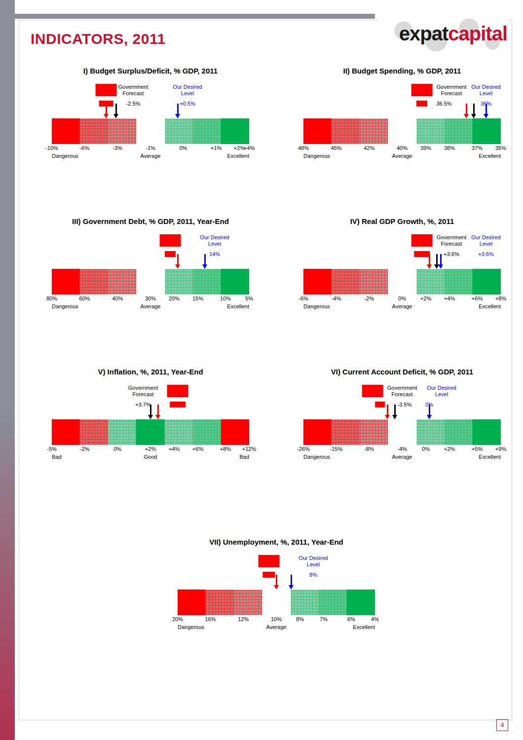expat capital
INDICATORS, 2011
I) Budget Surplus/Deficit, % GDP, 2011
Expat
Forecast
Government
Forecast
Our Desired
Level
-3.0%
-2.5%
+0.5%
-10% -6% -3% -1% 0% +1% +2% +4%
Dangerous Average Excellent
II) Budget Spending, % GDP, 2011
Expat
Forecast
Government
Forecast
Our Desired
Level
37%
36.5%
36%
48% 45% 42% 40% 39% 38% 37% 35%
Dangerous Average Excellent
III) Government Debt, % GDP, 2011, Year-End
Expat
Forecast
Our Desired
Level
19%
14%
80% 60% 40% 30% 20% 15% 10% 5%
Dangerous Average Excellent
IV) Real GDP Growth, %, 2011
Expat
Forecast
Government
Forecast
Our Desired
Level
+3.0%
+3.6%
+3.6%
-6% -4% -2% 0% +2% +4% +6% +8%
Dangerous Average Excellent
V) Inflation, %, 2011, Year-End
Government
Forecast
Expat
Forecast
+3.7%
+4.0%
-5% -2% 0% +2% +4% +6% +8% +12%
Bad Good Bad
VI) Current Account Deficit, % GDP, 2011
Expat
Forecast
Government
Forecast
Our Desired
Level
-4%
-3.5%
0%
-26% -15% -8% -4% 0% +2% +5% +9%
Dangerous Average Excellent
VII) Unemployment, %, 2011, Year-End
Expat
Forecast
Our Desired
Level
9.1%
8%
20% 16% 12% 10% 8% 7% 6% 4%
Dangerous Average Excellent
4